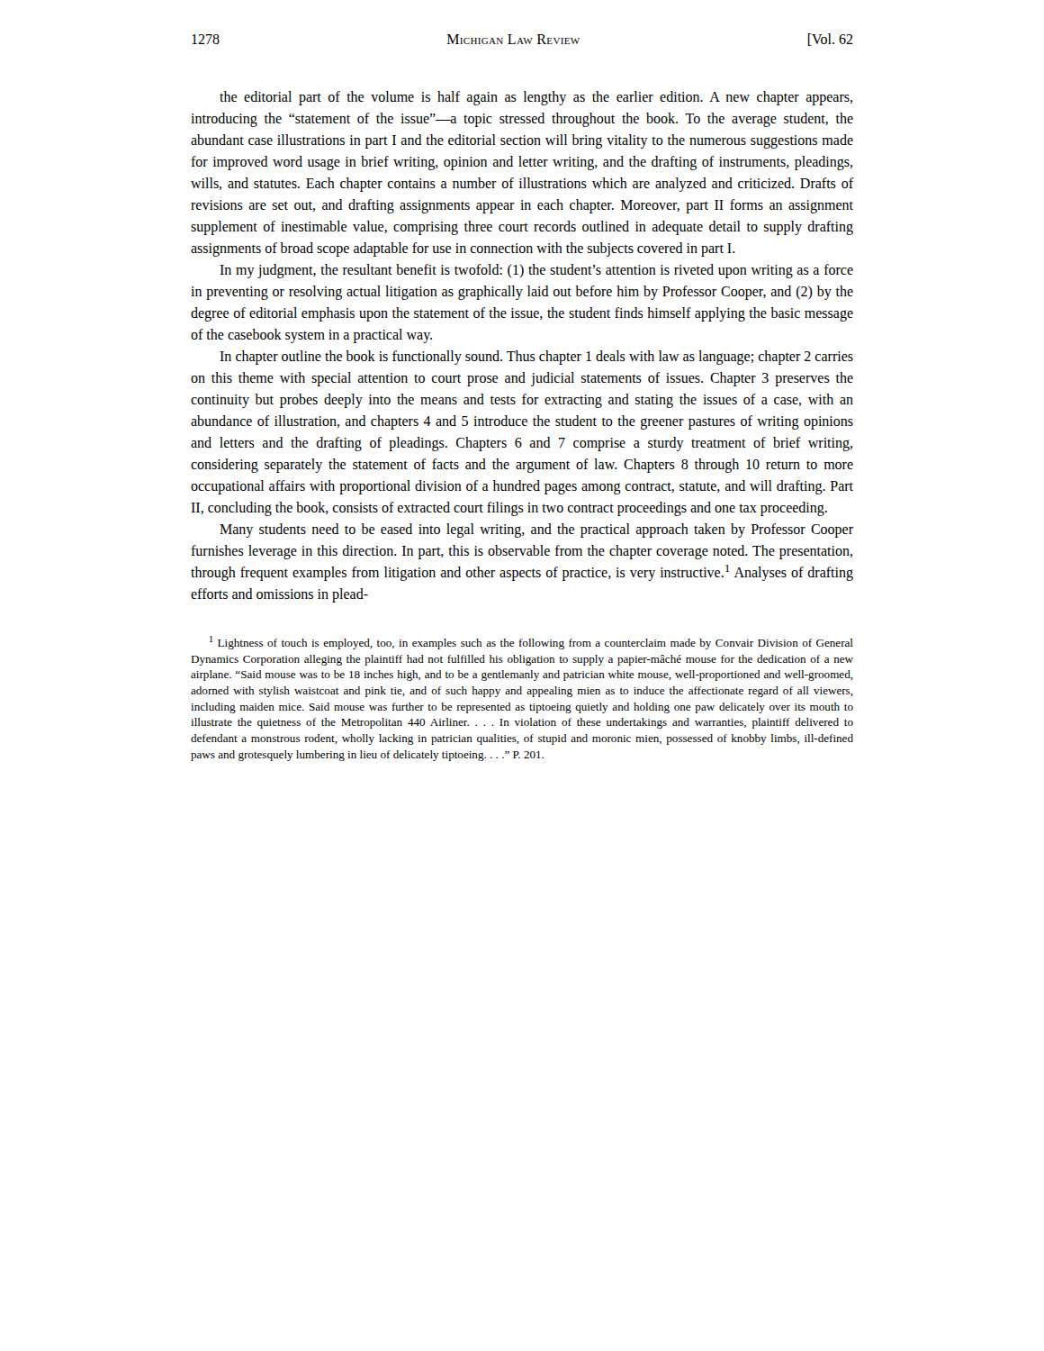1278 Michigan Law Review [Vol. 62
the editorial part of the volume is half again as lengthy as the earlier edition. A new chapter appears, introducing the “statement of the issue”—a topic stressed throughout the book. To the average student, the abundant case illustrations in part I and the editorial section will bring vitality to the numerous suggestions made for improved word usage in brief writing, opinion and letter writing, and the drafting of instruments, pleadings, wills, and statutes. Each chapter contains a number of illustrations which are analyzed and criticized. Drafts of revisions are set out, and drafting assignments appear in each chapter. Moreover, part II forms an assignment supplement of inestimable value, comprising three court records outlined in adequate detail to supply drafting assignments of broad scope adaptable for use in connection with the subjects covered in part I.
In my judgment, the resultant benefit is twofold: (1) the student’s attention is riveted upon writing as a force in preventing or resolving actual litigation as graphically laid out before him by Professor Cooper, and (2) by the degree of editorial emphasis upon the statement of the issue, the student finds himself applying the basic message of the casebook system in a practical way.
In chapter outline the book is functionally sound. Thus chapter 1 deals with law as language; chapter 2 carries on this theme with special attention to court prose and judicial statements of issues. Chapter 3 preserves the continuity but probes deeply into the means and tests for extracting and stating the issues of a case, with an abundance of illustration, and chapters 4 and 5 introduce the student to the greener pastures of writing opinions and letters and the drafting of pleadings. Chapters 6 and 7 comprise a sturdy treatment of brief writing, considering separately the statement of facts and the argument of law. Chapters 8 through 10 return to more occupational affairs with proportional division of a hundred pages among contract, statute, and will drafting. Part II, concluding the book, consists of extracted court filings in two contract proceedings and one tax proceeding.
Many students need to be eased into legal writing, and the practical approach taken by Professor Cooper furnishes leverage in this direction. In part, this is observable from the chapter coverage noted. The presentation, through frequent examples from litigation and other aspects of practice, is very instructive.1 Analyses of drafting efforts and omissions in plead-
1 Lightness of touch is employed, too, in examples such as the following from a counterclaim made by Convair Division of General Dynamics Corporation alleging the plaintiff had not fulfilled his obligation to supply a papier-mâché mouse for the dedication of a new airplane. “Said mouse was to be 18 inches high, and to be a gentlemanly and patrician white mouse, well-proportioned and well-groomed, adorned with stylish waistcoat and pink tie, and of such happy and appealing mien as to induce the affectionate regard of all viewers, including maiden mice. Said mouse was further to be represented as tiptoeing quietly and holding one paw delicately over its mouth to illustrate the quietness of the Metropolitan 440 Airliner. . . . In violation of these undertakings and warranties, plaintiff delivered to defendant a monstrous rodent, wholly lacking in patrician qualities, of stupid and moronic mien, possessed of knobby limbs, ill-defined paws and grotesquely lumbering in lieu of delicately tiptoeing. . . .” P. 201.